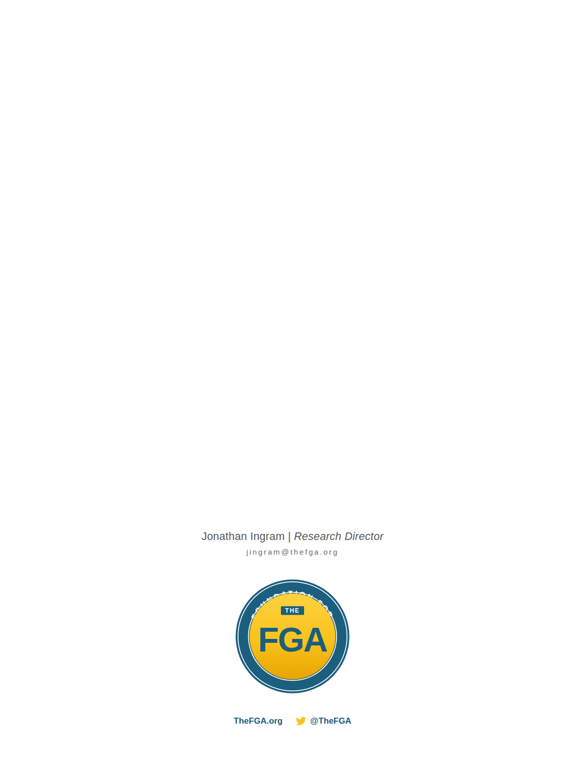Jonathan Ingram | Research Director
jingram@thefga.org
FOUNDATION FOR GOVERNMENT ACCOUNTABILITY THE FGA
TheFGA.org @TheFGA